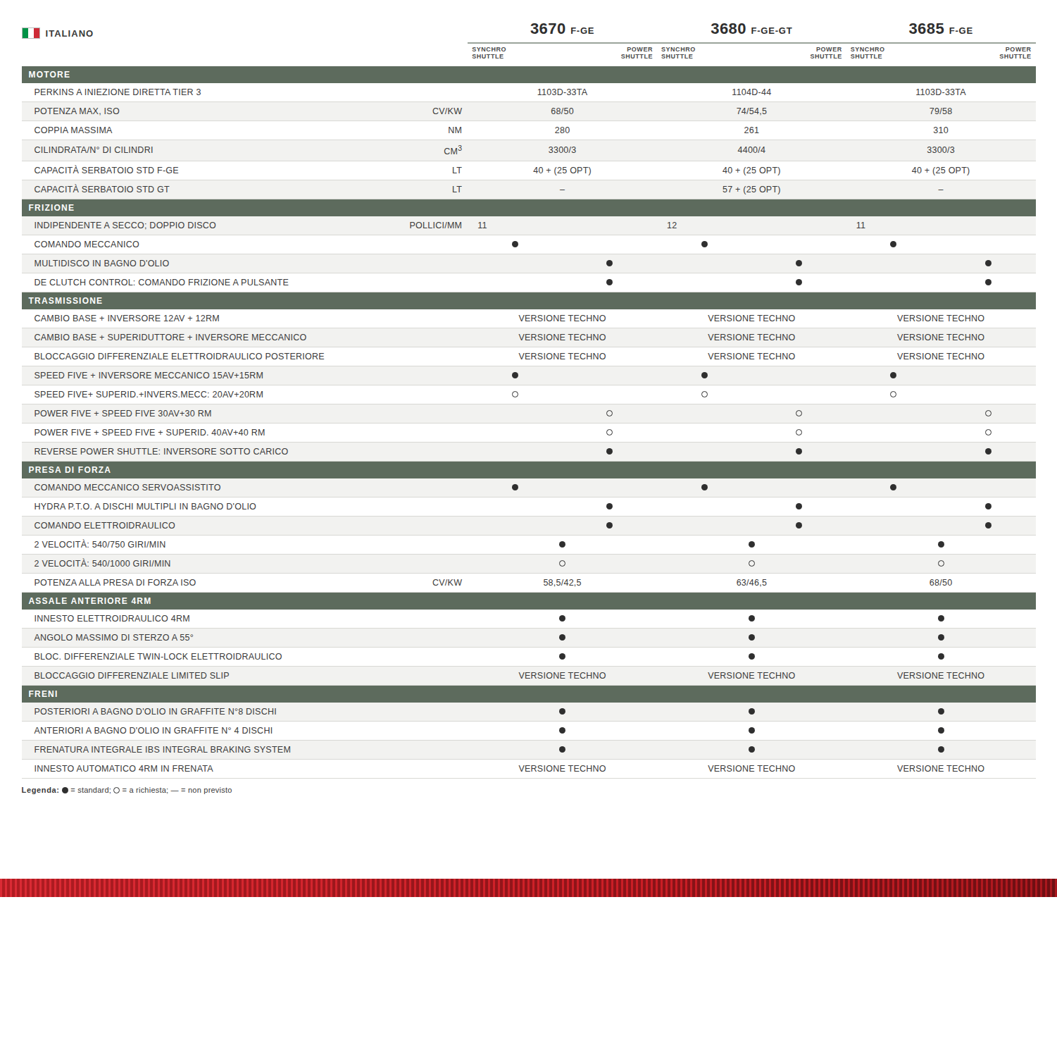| ITALIANO | 3670 F-GE | 3680 F-GE-GT | 3685 F-GE |
| --- | --- | --- | --- |
| | SYNCHRO SHUTTLE | POWER SHUTTLE | SYNCHRO SHUTTLE | POWER SHUTTLE | SYNCHRO SHUTTLE | POWER SHUTTLE |
| MOTORE |
| PERKINS A INIEZIONE DIRETTA TIER 3 | | 1103D-33TA | 1104D-44 | 1103D-33TA |
| POTENZA MAX, ISO | CV/KW | 68/50 | 74/54,5 | 79/58 |
| COPPIA MASSIMA | NM | 280 | 261 | 310 |
| CILINDRATA/N° DI CILINDRI | CM 3 | 3300/3 | 4400/4 | 3300/3 |
| CAPACITÀ SERBATOIO STD F-GE | LT | 40 + (25 OPT) | 40 + (25 OPT) | 40 + (25 OPT) |
| CAPACITÀ SERBATOIO STD GT | LT | – | 57 + (25 OPT) | – |
| FRIZIONE |
| INDIPENDENTE A SECCO; DOPPIO DISCO | POLLICI/MM | 11 | 12 | 11 |
| COMANDO MECCANICO | | | | | | | |
| MULTIDISCO IN BAGNO D'OLIO | | | | | | | |
| DE CLUTCH CONTROL: COMANDO FRIZIONE A PULSANTE | | | | | | | |
| TRASMISSIONE |
| CAMBIO BASE + INVERSORE 12AV + 12RM | | VERSIONE TECHNO | VERSIONE TECHNO | VERSIONE TECHNO |
| CAMBIO BASE + SUPERIDUTTORE + INVERSORE MECCANICO | | VERSIONE TECHNO | VERSIONE TECHNO | VERSIONE TECHNO |
| BLOCCAGGIO DIFFERENZIALE ELETTROIDRAULICO POSTERIORE | | VERSIONE TECHNO | VERSIONE TECHNO | VERSIONE TECHNO |
| SPEED FIVE + INVERSORE MECCANICO 15AV+15RM | | | | | | | |
| SPEED FIVE+ SUPERID.+INVERS.MECC: 20AV+20RM | | | | | | | |
| POWER FIVE + SPEED FIVE 30AV+30 RM | | | | | | | |
| POWER FIVE + SPEED FIVE + SUPERID. 40AV+40 RM | | | | | | | |
| REVERSE POWER SHUTTLE: INVERSORE SOTTO CARICO | | | | | | | |
| PRESA DI FORZA |
| COMANDO MECCANICO SERVOASSISTITO | | | | | | | |
| HYDRA P.T.O. A DISCHI MULTIPLI IN BAGNO D'OLIO | | | | | | | |
| COMANDO ELETTROIDRAULICO | | | | | | | |
| 2 VELOCITÀ: 540/750 GIRI/MIN | | | | |
| 2 VELOCITÀ: 540/1000 GIRI/MIN | | | | |
| POTENZA ALLA PRESA DI FORZA ISO | CV/KW | 58,5/42,5 | 63/46,5 | 68/50 |
| ASSALE ANTERIORE 4RM |
| INNESTO ELETTROIDRAULICO 4RM | | | | |
| ANGOLO MASSIMO DI STERZO A 55° | | | | |
| BLOC. DIFFERENZIALE TWIN-LOCK ELETTROIDRAULICO | | | | |
| BLOCCAGGIO DIFFERENZIALE LIMITED SLIP | | VERSIONE TECHNO | VERSIONE TECHNO | VERSIONE TECHNO |
| FRENI |
| POSTERIORI A BAGNO D'OLIO IN GRAFFITE N°8 DISCHI | | | | |
| ANTERIORI A BAGNO D'OLIO IN GRAFFITE N° 4 DISCHI | | | | |
| FRENATURA INTEGRALE IBS INTEGRAL BRAKING SYSTEM | | | | |
| INNESTO AUTOMATICO 4RM IN FRENATA | | VERSIONE TECHNO | VERSIONE TECHNO | VERSIONE TECHNO |
Legenda: = standard; = a richiesta; — = non previsto